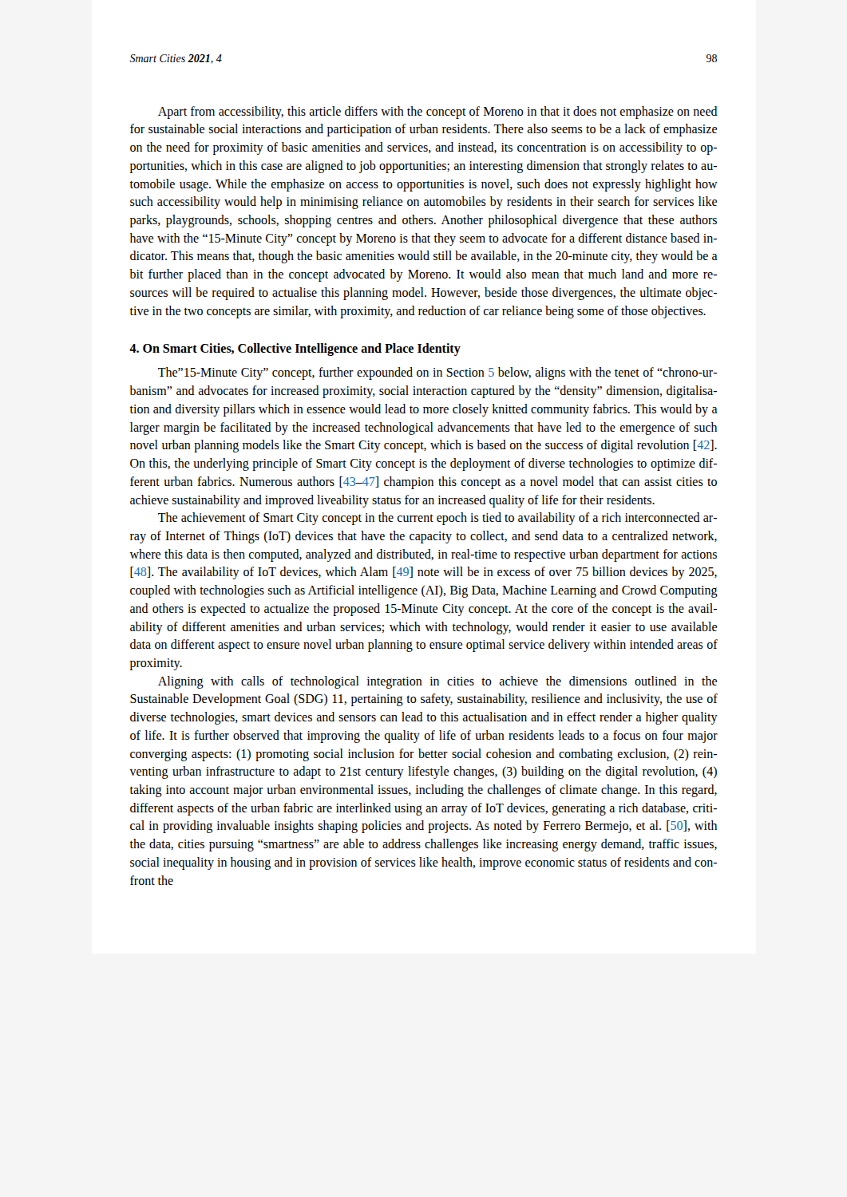Smart Cities 2021, 4 98
Apart from accessibility, this article differs with the concept of Moreno in that it does not emphasize on need for sustainable social interactions and participation of urban residents. There also seems to be a lack of emphasize on the need for proximity of basic amenities and services, and instead, its concentration is on accessibility to opportunities, which in this case are aligned to job opportunities; an interesting dimension that strongly relates to automobile usage. While the emphasize on access to opportunities is novel, such does not expressly highlight how such accessibility would help in minimising reliance on automobiles by residents in their search for services like parks, playgrounds, schools, shopping centres and others. Another philosophical divergence that these authors have with the “15-Minute City” concept by Moreno is that they seem to advocate for a different distance based indicator. This means that, though the basic amenities would still be available, in the 20-minute city, they would be a bit further placed than in the concept advocated by Moreno. It would also mean that much land and more resources will be required to actualise this planning model. However, beside those divergences, the ultimate objective in the two concepts are similar, with proximity, and reduction of car reliance being some of those objectives.
4. On Smart Cities, Collective Intelligence and Place Identity
The”15-Minute City” concept, further expounded on in Section 5 below, aligns with the tenet of “chrono-urbanism” and advocates for increased proximity, social interaction captured by the “density” dimension, digitalisation and diversity pillars which in essence would lead to more closely knitted community fabrics. This would by a larger margin be facilitated by the increased technological advancements that have led to the emergence of such novel urban planning models like the Smart City concept, which is based on the success of digital revolution [42]. On this, the underlying principle of Smart City concept is the deployment of diverse technologies to optimize different urban fabrics. Numerous authors [43–47] champion this concept as a novel model that can assist cities to achieve sustainability and improved liveability status for an increased quality of life for their residents.
The achievement of Smart City concept in the current epoch is tied to availability of a rich interconnected array of Internet of Things (IoT) devices that have the capacity to collect, and send data to a centralized network, where this data is then computed, analyzed and distributed, in real-time to respective urban department for actions [48]. The availability of IoT devices, which Alam [49] note will be in excess of over 75 billion devices by 2025, coupled with technologies such as Artificial intelligence (AI), Big Data, Machine Learning and Crowd Computing and others is expected to actualize the proposed 15-Minute City concept. At the core of the concept is the availability of different amenities and urban services; which with technology, would render it easier to use available data on different aspect to ensure novel urban planning to ensure optimal service delivery within intended areas of proximity.
Aligning with calls of technological integration in cities to achieve the dimensions outlined in the Sustainable Development Goal (SDG) 11, pertaining to safety, sustainability, resilience and inclusivity, the use of diverse technologies, smart devices and sensors can lead to this actualisation and in effect render a higher quality of life. It is further observed that improving the quality of life of urban residents leads to a focus on four major converging aspects: (1) promoting social inclusion for better social cohesion and combating exclusion, (2) reinventing urban infrastructure to adapt to 21st century lifestyle changes, (3) building on the digital revolution, (4) taking into account major urban environmental issues, including the challenges of climate change. In this regard, different aspects of the urban fabric are interlinked using an array of IoT devices, generating a rich database, critical in providing invaluable insights shaping policies and projects. As noted by Ferrero Bermejo, et al. [50], with the data, cities pursuing “smartness” are able to address challenges like increasing energy demand, traffic issues, social inequality in housing and in provision of services like health, improve economic status of residents and confront the